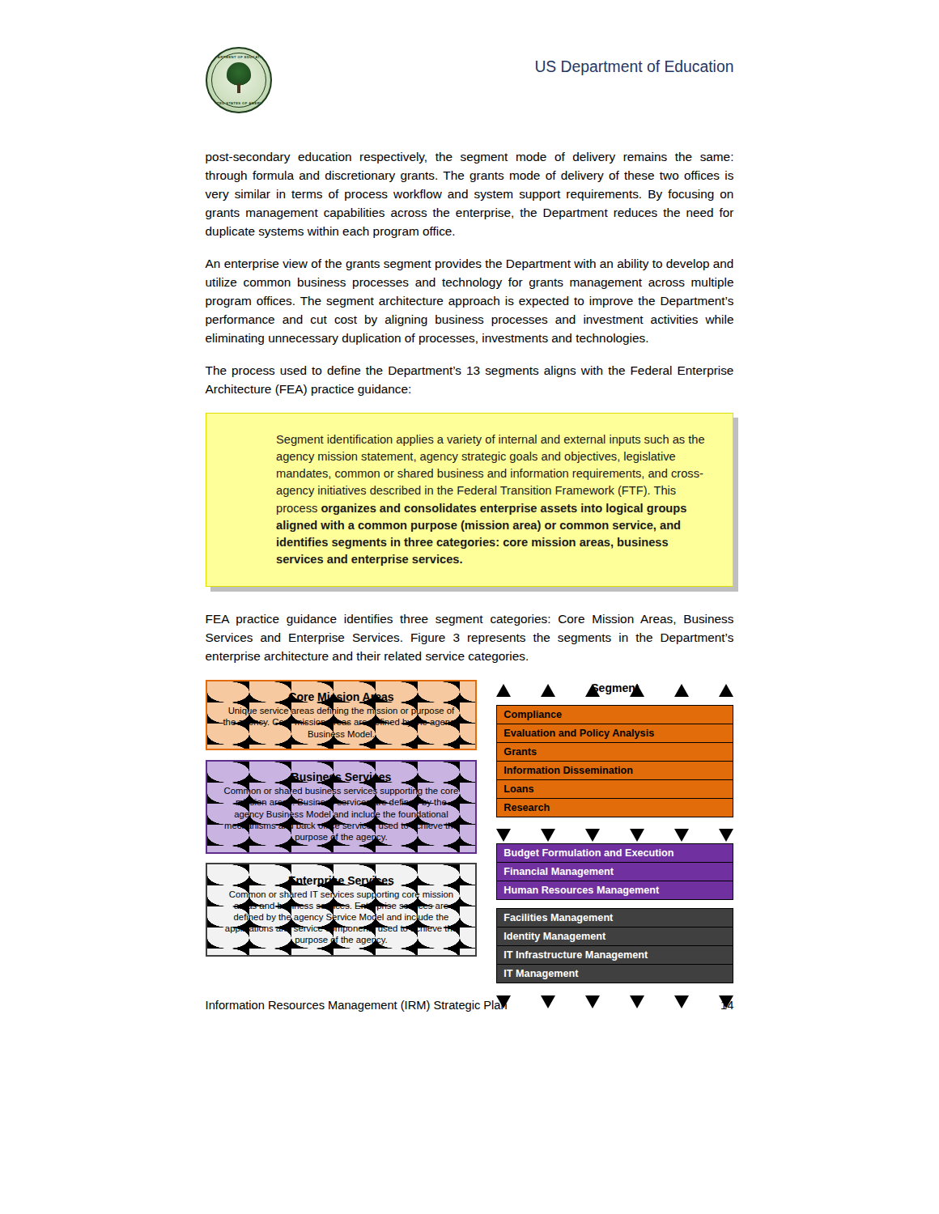DEPARTMENT OF EDUCATION
UNITED STATES OF AMERICA
US Department of Education
post-secondary education respectively, the segment mode of delivery remains the same: through formula and discretionary grants. The grants mode of delivery of these two offices is very similar in terms of process workflow and system support requirements. By focusing on grants management capabilities across the enterprise, the Department reduces the need for duplicate systems within each program office.
An enterprise view of the grants segment provides the Department with an ability to develop and utilize common business processes and technology for grants management across multiple program offices. The segment architecture approach is expected to improve the Department’s performance and cut cost by aligning business processes and investment activities while eliminating unnecessary duplication of processes, investments and technologies.
The process used to define the Department’s 13 segments aligns with the Federal Enterprise Architecture (FEA) practice guidance:
Segment identification applies a variety of internal and external inputs such as the agency mission statement, agency strategic goals and objectives, legislative mandates, common or shared business and information requirements, and cross-agency initiatives described in the Federal Transition Framework (FTF). This process organizes and consolidates enterprise assets into logical groups aligned with a common purpose (mission area) or common service, and identifies segments in three categories: core mission areas, business services and enterprise services.
FEA practice guidance identifies three segment categories: Core Mission Areas, Business Services and Enterprise Services. Figure 3 represents the segments in the Department’s enterprise architecture and their related service categories.
Core Mission Areas
Unique service areas defining the mission or purpose of the agency. Core mission areas are defined by the agency Business Model.
Business Services
Common or shared business services supporting the core mission areas. Business services are defined by the agency Business Model and include the foundational mechanisms and back office services used to achieve the purpose of the agency.
Enterprise Services
Common or shared IT services supporting core mission areas and business services. Enterprise services are defined by the agency Service Model and include the applications and service components used to achieve the purpose of the agency.
Segment
Compliance
Evaluation and Policy Analysis
Grants
Information Dissemination
Loans
Research
Budget Formulation and Execution
Financial Management
Human Resources Management
Facilities Management
Identity Management
IT Infrastructure Management
IT Management
Information Resources Management (IRM) Strategic Plan
14